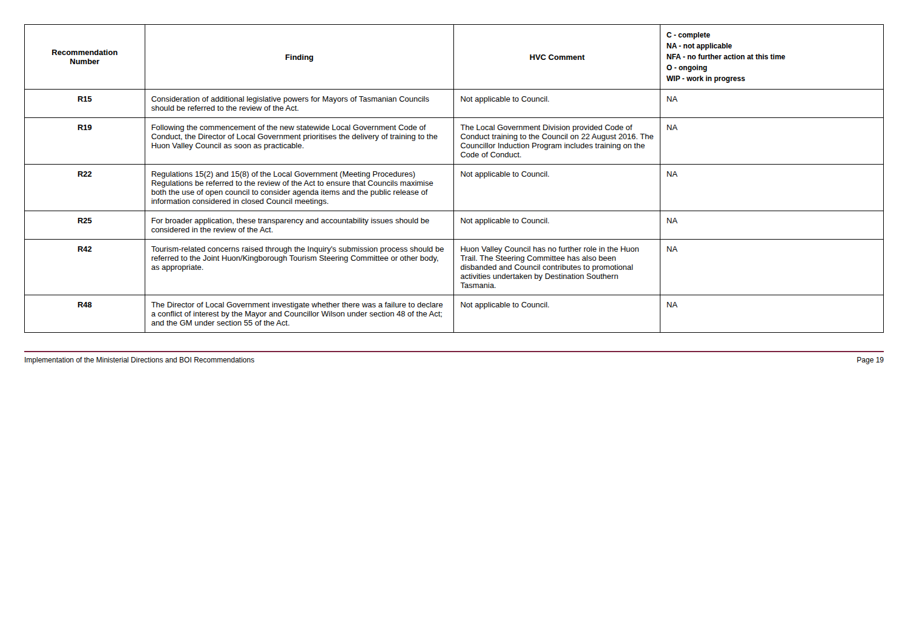| Recommendation Number | Finding | HVC Comment | C - complete NA - not applicable NFA - no further action at this time O - ongoing WIP - work in progress |
| --- | --- | --- | --- |
| R15 | Consideration of additional legislative powers for Mayors of Tasmanian Councils should be referred to the review of the Act. | Not applicable to Council. | NA |
| R19 | Following the commencement of the new statewide Local Government Code of Conduct, the Director of Local Government prioritises the delivery of training to the Huon Valley Council as soon as practicable. | The Local Government Division provided Code of Conduct training to the Council on 22 August 2016. The Councillor Induction Program includes training on the Code of Conduct. | NA |
| R22 | Regulations 15(2) and 15(8) of the Local Government (Meeting Procedures) Regulations be referred to the review of the Act to ensure that Councils maximise both the use of open council to consider agenda items and the public release of information considered in closed Council meetings. | Not applicable to Council. | NA |
| R25 | For broader application, these transparency and accountability issues should be considered in the review of the Act. | Not applicable to Council. | NA |
| R42 | Tourism-related concerns raised through the Inquiry's submission process should be referred to the Joint Huon/Kingborough Tourism Steering Committee or other body, as appropriate. | Huon Valley Council has no further role in the Huon Trail. The Steering Committee has also been disbanded and Council contributes to promotional activities undertaken by Destination Southern Tasmania. | NA |
| R48 | The Director of Local Government investigate whether there was a failure to declare a conflict of interest by the Mayor and Councillor Wilson under section 48 of the Act; and the GM under section 55 of the Act. | Not applicable to Council. | NA |
Implementation of the Ministerial Directions and BOI Recommendations Page 19